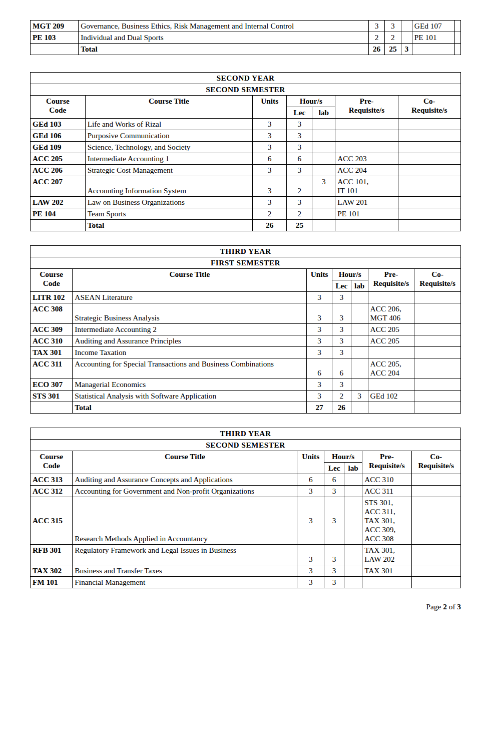| MGT 209 | Governance, Business Ethics, Risk Management and Internal Control | 3 | 3 | | GEd 107 | |
| PE 103 | Individual and Dual Sports | 2 | 2 | | PE 101 | |
| | Total | 26 | 25 | 3 | | |
| SECOND YEAR |
| SECOND SEMESTER |
| Course Code | Course Title | Units | Hour/s | Pre- Requisite/s | Co- Requisite/s |
| Lec | lab |
| GEd 103 | Life and Works of Rizal | 3 | 3 | | | |
| GEd 106 | Purposive Communication | 3 | 3 | | | |
| GEd 109 | Science, Technology, and Society | 3 | 3 | | | |
| ACC 205 | Intermediate Accounting 1 | 6 | 6 | | ACC 203 | |
| ACC 206 | Strategic Cost Management | 3 | 3 | | ACC 204 | |
| ACC 207 | Accounting Information System | 3 | 2 | 3 | ACC 101, IT 101 | |
| LAW 202 | Law on Business Organizations | 3 | 3 | | LAW 201 | |
| PE 104 | Team Sports | 2 | 2 | | PE 101 | |
| | Total | 26 | 25 | | | |
| THIRD YEAR |
| FIRST SEMESTER |
| Course Code | Course Title | Units | Hour/s | Pre- Requisite/s | Co- Requisite/s |
| Lec | lab |
| LITR 102 | ASEAN Literature | 3 | 3 | | | |
| ACC 308 | Strategic Business Analysis | 3 | 3 | | ACC 206, MGT 406 | |
| ACC 309 | Intermediate Accounting 2 | 3 | 3 | | ACC 205 | |
| ACC 310 | Auditing and Assurance Principles | 3 | 3 | | ACC 205 | |
| TAX 301 | Income Taxation | 3 | 3 | | | |
| ACC 311 | Accounting for Special Transactions and Business Combinations | 6 | 6 | | ACC 205, ACC 204 | |
| ECO 307 | Managerial Economics | 3 | 3 | | | |
| STS 301 | Statistical Analysis with Software Application | 3 | 2 | 3 | GEd 102 | |
| | Total | 27 | 26 | | | |
| THIRD YEAR |
| SECOND SEMESTER |
| Course Code | Course Title | Units | Hour/s | Pre- Requisite/s | Co- Requisite/s |
| Lec | lab |
| ACC 313 | Auditing and Assurance Concepts and Applications | 6 | 6 | | ACC 310 | |
| ACC 312 | Accounting for Government and Non-profit Organizations | 3 | 3 | | ACC 311 | |
| ACC 315 | Research Methods Applied in Accountancy | 3 | 3 | | STS 301, ACC 311, TAX 301, ACC 309, ACC 308 | |
| RFB 301 | Regulatory Framework and Legal Issues in Business | 3 | 3 | | TAX 301, LAW 202 | |
| TAX 302 | Business and Transfer Taxes | 3 | 3 | | TAX 301 | |
| FM 101 | Financial Management | 3 | 3 | | | |
Page 2 of 3